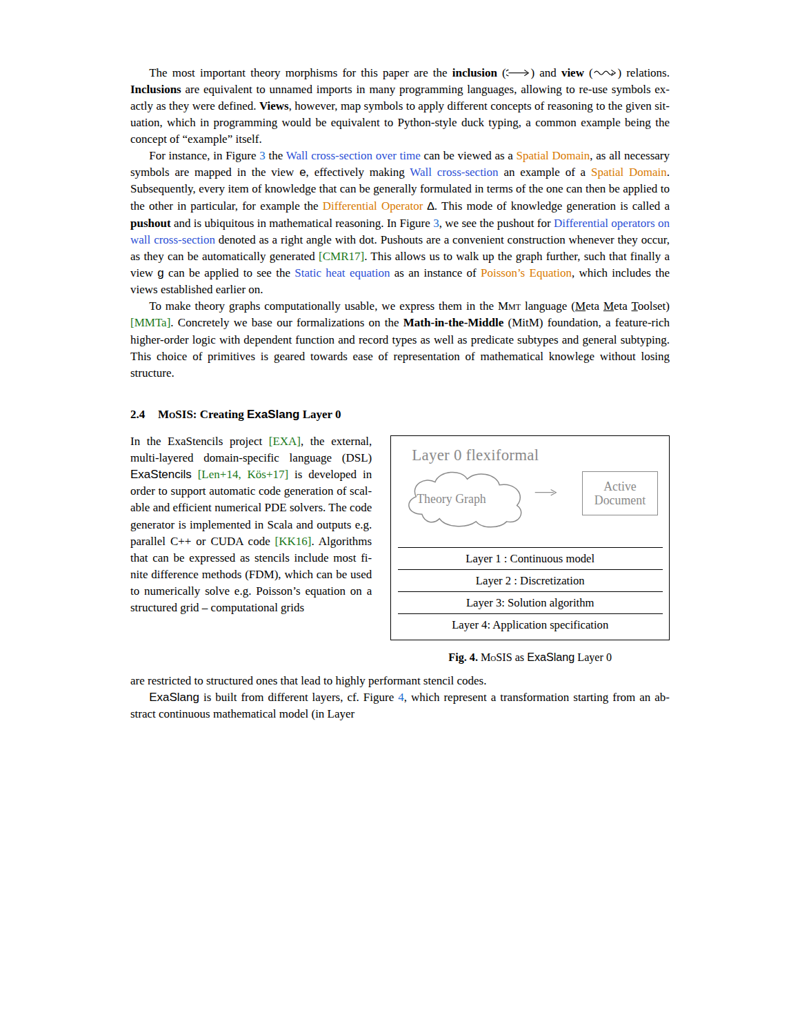The most important theory morphisms for this paper are the inclusion () and view () relations. Inclusions are equivalent to unnamed imports in many programming languages, allowing to re-use symbols exactly as they were defined. Views, however, map symbols to apply different concepts of reasoning to the given situation, which in programming would be equivalent to Python-style duck typing, a common example being the concept of “example” itself.
For instance, in Figure 3 the Wall cross-section over time can be viewed as a Spatial Domain, as all necessary symbols are mapped in the view e, effectively making Wall cross-section an example of a Spatial Domain. Subsequently, every item of knowledge that can be generally formulated in terms of the one can then be applied to the other in particular, for example the Differential Operator Δ. This mode of knowledge generation is called a pushout and is ubiquitous in mathematical reasoning. In Figure 3, we see the pushout for Differential operators on wall cross-section denoted as a right angle with dot. Pushouts are a convenient construction whenever they occur, as they can be automatically generated [CMR17]. This allows us to walk up the graph further, such that finally a view g can be applied to see the Static heat equation as an instance of Poisson’s Equation, which includes the views established earlier on.
To make theory graphs computationally usable, we express them in the Mmt language (Meta Meta Toolset) [MMTa]. Concretely we base our formalizations on the Math-in-the-Middle (MitM) foundation, a feature-rich higher-order logic with dependent function and record types as well as predicate subtypes and general subtyping. This choice of primitives is geared towards ease of representation of mathematical knowlege without losing structure.
2.4 MoSIS: Creating ExaSlang Layer 0
In the ExaStencils project [EXA], the external, multi-layered domain-specific language (DSL) ExaStencils [Len+14, Kös+17] is developed in order to support automatic code generation of scalable and efficient numerical PDE solvers. The code generator is implemented in Scala and outputs e.g. parallel C++ or CUDA code [KK16]. Algorithms that can be expressed as stencils include most finite difference methods (FDM), which can be used to numerically solve e.g. Poisson’s equation on a structured grid – computational grids
Layer 0 flexiformal
Theory Graph
Active
Document
Layer 1 : Continuous model
Layer 2 : Discretization
Layer 3: Solution algorithm
Layer 4: Application specification
Fig. 4. MoSIS as ExaSlang Layer 0
are restricted to structured ones that lead to highly performant stencil codes.
ExaSlang is built from different layers, cf. Figure 4, which represent a transformation starting from an abstract continuous mathematical model (in Layer